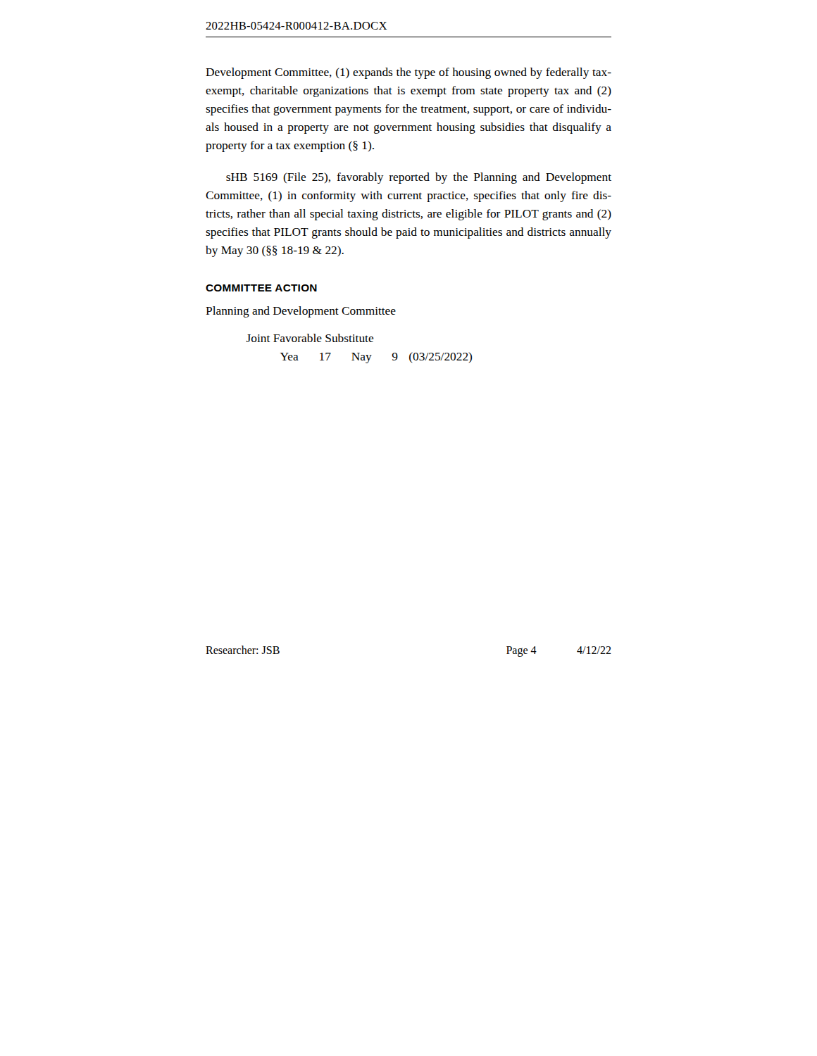2022HB-05424-R000412-BA.DOCX
Development Committee, (1) expands the type of housing owned by federally tax-exempt, charitable organizations that is exempt from state property tax and (2) specifies that government payments for the treatment, support, or care of individuals housed in a property are not government housing subsidies that disqualify a property for a tax exemption (§ 1).
sHB 5169 (File 25), favorably reported by the Planning and Development Committee, (1) in conformity with current practice, specifies that only fire districts, rather than all special taxing districts, are eligible for PILOT grants and (2) specifies that PILOT grants should be paid to municipalities and districts annually by May 30 (§§ 18-19 & 22).
Committee Action
Planning and Development Committee
Joint Favorable Substitute
Yea 17 Nay 9(03/25/2022)
Researcher: JSB
Page 4
4/12/22